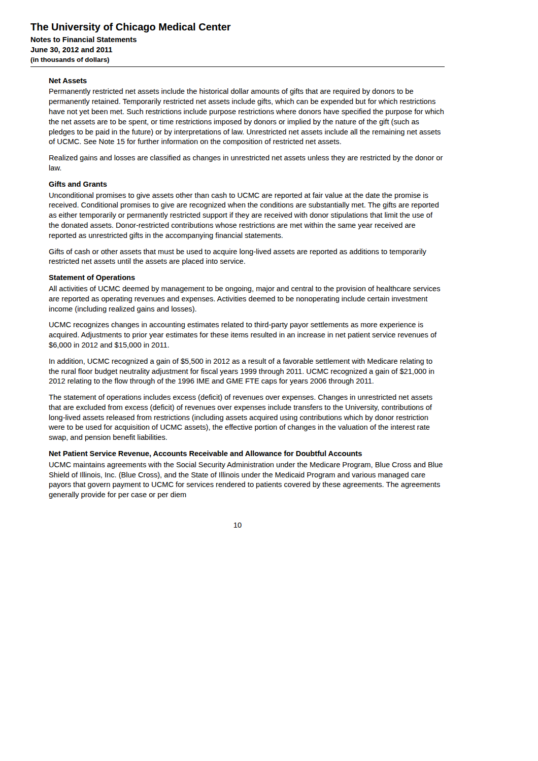The University of Chicago Medical Center
Notes to Financial Statements
June 30, 2012 and 2011
(in thousands of dollars)
Net Assets
Permanently restricted net assets include the historical dollar amounts of gifts that are required by donors to be permanently retained. Temporarily restricted net assets include gifts, which can be expended but for which restrictions have not yet been met. Such restrictions include purpose restrictions where donors have specified the purpose for which the net assets are to be spent, or time restrictions imposed by donors or implied by the nature of the gift (such as pledges to be paid in the future) or by interpretations of law. Unrestricted net assets include all the remaining net assets of UCMC. See Note 15 for further information on the composition of restricted net assets.
Realized gains and losses are classified as changes in unrestricted net assets unless they are restricted by the donor or law.
Gifts and Grants
Unconditional promises to give assets other than cash to UCMC are reported at fair value at the date the promise is received. Conditional promises to give are recognized when the conditions are substantially met. The gifts are reported as either temporarily or permanently restricted support if they are received with donor stipulations that limit the use of the donated assets. Donor-restricted contributions whose restrictions are met within the same year received are reported as unrestricted gifts in the accompanying financial statements.
Gifts of cash or other assets that must be used to acquire long-lived assets are reported as additions to temporarily restricted net assets until the assets are placed into service.
Statement of Operations
All activities of UCMC deemed by management to be ongoing, major and central to the provision of healthcare services are reported as operating revenues and expenses. Activities deemed to be nonoperating include certain investment income (including realized gains and losses).
UCMC recognizes changes in accounting estimates related to third-party payor settlements as more experience is acquired. Adjustments to prior year estimates for these items resulted in an increase in net patient service revenues of $6,000 in 2012 and $15,000 in 2011.
In addition, UCMC recognized a gain of $5,500 in 2012 as a result of a favorable settlement with Medicare relating to the rural floor budget neutrality adjustment for fiscal years 1999 through 2011. UCMC recognized a gain of $21,000 in 2012 relating to the flow through of the 1996 IME and GME FTE caps for years 2006 through 2011.
The statement of operations includes excess (deficit) of revenues over expenses. Changes in unrestricted net assets that are excluded from excess (deficit) of revenues over expenses include transfers to the University, contributions of long-lived assets released from restrictions (including assets acquired using contributions which by donor restriction were to be used for acquisition of UCMC assets), the effective portion of changes in the valuation of the interest rate swap, and pension benefit liabilities.
Net Patient Service Revenue, Accounts Receivable and Allowance for Doubtful Accounts
UCMC maintains agreements with the Social Security Administration under the Medicare Program, Blue Cross and Blue Shield of Illinois, Inc. (Blue Cross), and the State of Illinois under the Medicaid Program and various managed care payors that govern payment to UCMC for services rendered to patients covered by these agreements. The agreements generally provide for per case or per diem
10